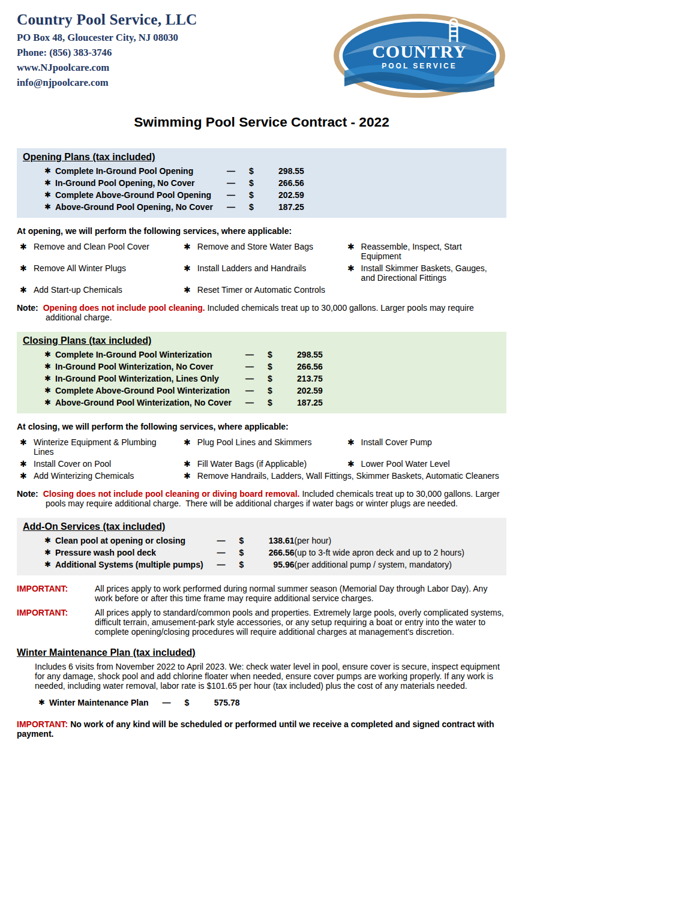Country Pool Service, LLC
PO Box 48, Gloucester City, NJ 08030
Phone: (856) 383-3746
www.NJpoolcare.com
info@njpoolcare.com
COUNTRY POOL SERVICE
Swimming Pool Service Contract - 2022
Opening Plans (tax included)
| ✱ | Complete In-Ground Pool Opening | — | $ | 298.55 |
| ✱ | In-Ground Pool Opening, No Cover | — | $ | 266.56 |
| ✱ | Complete Above-Ground Pool Opening | — | $ | 202.59 |
| ✱ | Above-Ground Pool Opening, No Cover | — | $ | 187.25 |
At opening, we will perform the following services, where applicable:
| ✱ | Remove and Clean Pool Cover | ✱ | Remove and Store Water Bags | ✱ | Reassemble, Inspect, Start Equipment |
| ✱ | Remove All Winter Plugs | ✱ | Install Ladders and Handrails | ✱ | Install Skimmer Baskets, Gauges, and Directional Fittings |
| ✱ | Add Start-up Chemicals | ✱ | Reset Timer or Automatic Controls | | |
Note: Opening does not include pool cleaning. Included chemicals treat up to 30,000 gallons. Larger pools may require additional charge.
Closing Plans (tax included)
| ✱ | Complete In-Ground Pool Winterization | — | $ | 298.55 |
| ✱ | In-Ground Pool Winterization, No Cover | — | $ | 266.56 |
| ✱ | In-Ground Pool Winterization, Lines Only | — | $ | 213.75 |
| ✱ | Complete Above-Ground Pool Winterization | — | $ | 202.59 |
| ✱ | Above-Ground Pool Winterization, No Cover | — | $ | 187.25 |
At closing, we will perform the following services, where applicable:
| ✱ | Winterize Equipment & Plumbing Lines | ✱ | Plug Pool Lines and Skimmers | ✱ | Install Cover Pump |
| ✱ | Install Cover on Pool | ✱ | Fill Water Bags (if Applicable) | ✱ | Lower Pool Water Level |
| ✱ | Add Winterizing Chemicals | ✱ | Remove Handrails, Ladders, Wall Fittings, Skimmer Baskets, Automatic Cleaners |
Note: Closing does not include pool cleaning or diving board removal. Included chemicals treat up to 30,000 gallons. Larger pools may require additional charge. There will be additional charges if water bags or winter plugs are needed.
Add-On Services (tax included)
| ✱ | Clean pool at opening or closing | — | $ | 138.61 | (per hour) |
| ✱ | Pressure wash pool deck | — | $ | 266.56 | (up to 3-ft wide apron deck and up to 2 hours) |
| ✱ | Additional Systems (multiple pumps) | — | $ | 95.96 | (per additional pump / system, mandatory) |
IMPORTANT: All prices apply to work performed during normal summer season (Memorial Day through Labor Day). Any work before or after this time frame may require additional service charges.
IMPORTANT: All prices apply to standard/common pools and properties. Extremely large pools, overly complicated systems, difficult terrain, amusement-park style accessories, or any setup requiring a boat or entry into the water to complete opening/closing procedures will require additional charges at management's discretion.
Winter Maintenance Plan (tax included)
Includes 6 visits from November 2022 to April 2023. We: check water level in pool, ensure cover is secure, inspect equipment for any damage, shock pool and add chlorine floater when needed, ensure cover pumps are working properly. If any work is needed, including water removal, labor rate is $101.65 per hour (tax included) plus the cost of any materials needed.
| ✱ | Winter Maintenance Plan | — | $ | 575.78 |
IMPORTANT: No work of any kind will be scheduled or performed until we receive a completed and signed contract with payment.